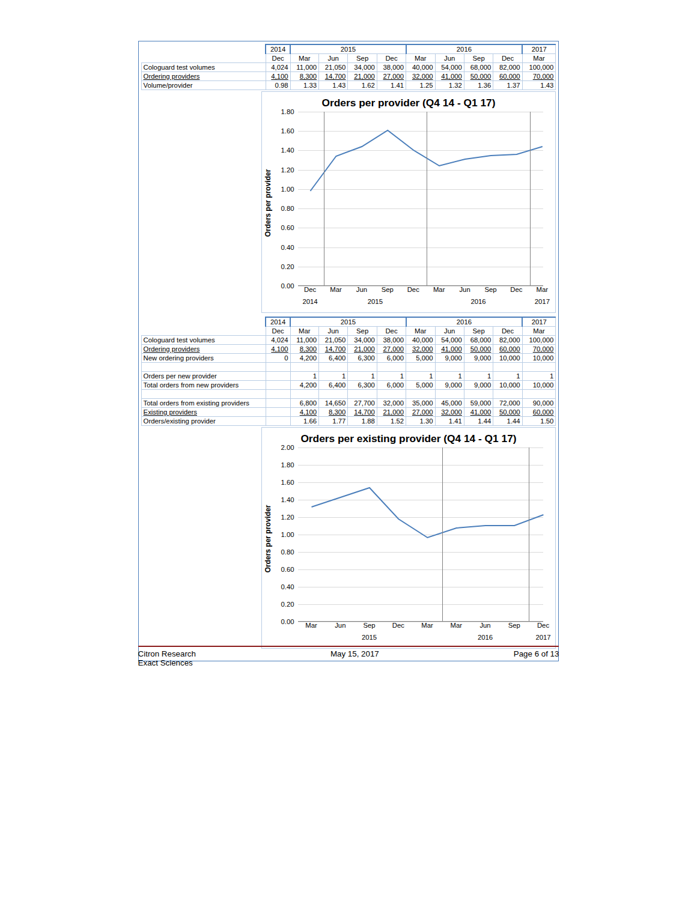| | 2014 | 2015 | 2016 | 2017 |
| | Dec | Mar | Jun | Sep | Dec | Mar | Jun | Sep | Dec | Mar |
| Cologuard test volumes | 4,024 | 11,000 | 21,050 | 34,000 | 38,000 | 40,000 | 54,000 | 68,000 | 82,000 | 100,000 |
| Ordering providers | 4,100 | 8,300 | 14,700 | 21,000 | 27,000 | 32,000 | 41,000 | 50,000 | 60,000 | 70,000 |
| Volume/provider | 0.98 | 1.33 | 1.43 | 1.62 | 1.41 | 1.25 | 1.32 | 1.36 | 1.37 | 1.43 |
Orders per provider (Q4 14 - Q1 17)
Orders per provider
1.80
1.60
1.40
1.20
1.00
0.80
0.60
0.40
0.20
0.00
Dec
Mar
Jun
Sep
Dec
Mar
Jun
Sep
Dec
Mar
2014
2015
2016
2017
| | 2014 | 2015 | 2016 | 2017 |
| | Dec | Mar | Jun | Sep | Dec | Mar | Jun | Sep | Dec | Mar |
| Cologuard test volumes | 4,024 | 11,000 | 21,050 | 34,000 | 38,000 | 40,000 | 54,000 | 68,000 | 82,000 | 100,000 |
| Ordering providers | 4,100 | 8,300 | 14,700 | 21,000 | 27,000 | 32,000 | 41,000 | 50,000 | 60,000 | 70,000 |
| New ordering providers | 0 | 4,200 | 6,400 | 6,300 | 6,000 | 5,000 | 9,000 | 9,000 | 10,000 | 10,000 |
| Orders per new provider | | 1 | 1 | 1 | 1 | 1 | 1 | 1 | 1 | 1 |
| Total orders from new providers | | 4,200 | 6,400 | 6,300 | 6,000 | 5,000 | 9,000 | 9,000 | 10,000 | 10,000 |
| Total orders from existing providers | | 6,800 | 14,650 | 27,700 | 32,000 | 35,000 | 45,000 | 59,000 | 72,000 | 90,000 |
| Existing providers | | 4,100 | 8,300 | 14,700 | 21,000 | 27,000 | 32,000 | 41,000 | 50,000 | 60,000 |
| Orders/existing provider | | 1.66 | 1.77 | 1.88 | 1.52 | 1.30 | 1.41 | 1.44 | 1.44 | 1.50 |
Orders per existing provider (Q4 14 - Q1 17)
Orders per provider
2.00
1.80
1.60
1.40
1.20
1.00
0.80
0.60
0.40
0.20
0.00
Mar
Jun
Sep
Dec
Mar
Jun
Sep
Dec
Mar
2015
2016
2017
Citron Research
Exact Sciences
May 15, 2017
Page 6 of 13